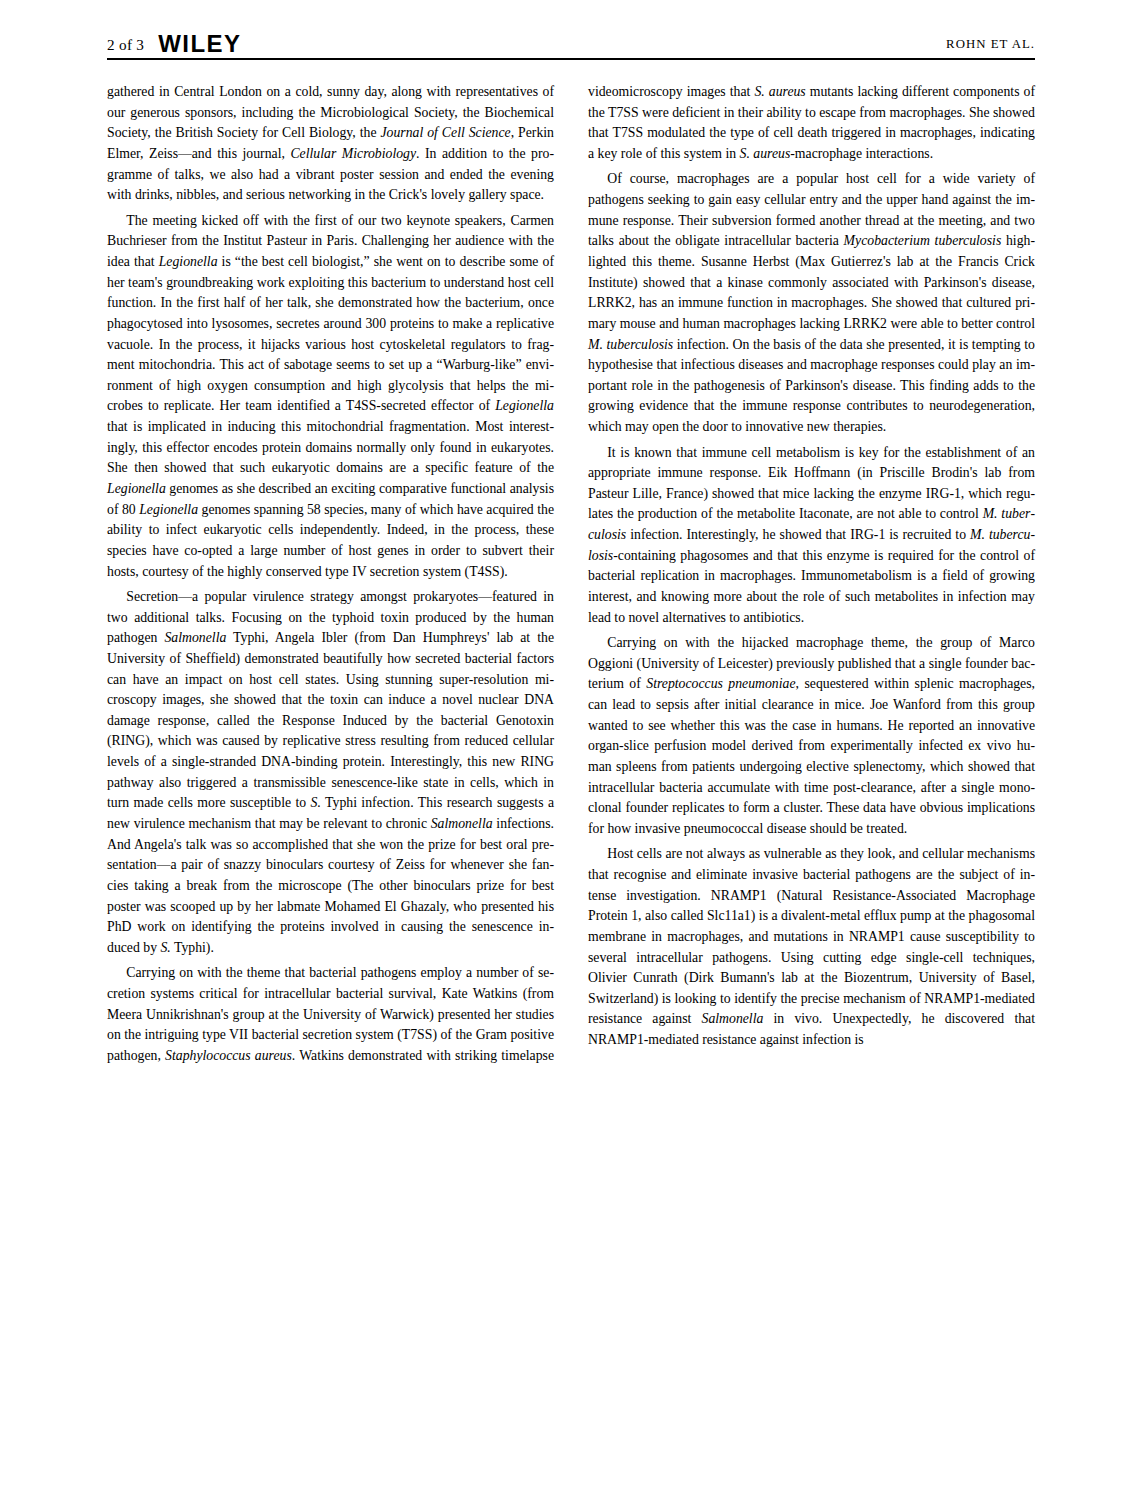2 of 3 WILEY
Rohn et al.
gathered in Central London on a cold, sunny day, along with representatives of our generous sponsors, including the Microbiological Society, the Biochemical Society, the British Society for Cell Biology, the Journal of Cell Science, Perkin Elmer, Zeiss—and this journal, Cellular Microbiology. In addition to the programme of talks, we also had a vibrant poster session and ended the evening with drinks, nibbles, and serious networking in the Crick's lovely gallery space.
The meeting kicked off with the first of our two keynote speakers, Carmen Buchrieser from the Institut Pasteur in Paris. Challenging her audience with the idea that Legionella is “the best cell biologist,” she went on to describe some of her team's groundbreaking work exploiting this bacterium to understand host cell function. In the first half of her talk, she demonstrated how the bacterium, once phagocytosed into lysosomes, secretes around 300 proteins to make a replicative vacuole. In the process, it hijacks various host cytoskeletal regulators to fragment mitochondria. This act of sabotage seems to set up a “Warburg-like” environment of high oxygen consumption and high glycolysis that helps the microbes to replicate. Her team identified a T4SS-secreted effector of Legionella that is implicated in inducing this mitochondrial fragmentation. Most interestingly, this effector encodes protein domains normally only found in eukaryotes. She then showed that such eukaryotic domains are a specific feature of the Legionella genomes as she described an exciting comparative functional analysis of 80 Legionella genomes spanning 58 species, many of which have acquired the ability to infect eukaryotic cells independently. Indeed, in the process, these species have co-opted a large number of host genes in order to subvert their hosts, courtesy of the highly conserved type IV secretion system (T4SS).
Secretion—a popular virulence strategy amongst prokaryotes—featured in two additional talks. Focusing on the typhoid toxin produced by the human pathogen Salmonella Typhi, Angela Ibler (from Dan Humphreys' lab at the University of Sheffield) demonstrated beautifully how secreted bacterial factors can have an impact on host cell states. Using stunning super-resolution microscopy images, she showed that the toxin can induce a novel nuclear DNA damage response, called the Response Induced by the bacterial Genotoxin (RING), which was caused by replicative stress resulting from reduced cellular levels of a single-stranded DNA-binding protein. Interestingly, this new RING pathway also triggered a transmissible senescence-like state in cells, which in turn made cells more susceptible to S. Typhi infection. This research suggests a new virulence mechanism that may be relevant to chronic Salmonella infections. And Angela's talk was so accomplished that she won the prize for best oral presentation—a pair of snazzy binoculars courtesy of Zeiss for whenever she fancies taking a break from the microscope (The other binoculars prize for best poster was scooped up by her labmate Mohamed El Ghazaly, who presented his PhD work on identifying the proteins involved in causing the senescence induced by S. Typhi).
Carrying on with the theme that bacterial pathogens employ a number of secretion systems critical for intracellular bacterial survival, Kate Watkins (from Meera Unnikrishnan's group at the University of Warwick) presented her studies on the intriguing type VII bacterial secretion system (T7SS) of the Gram positive pathogen, Staphylococcus aureus. Watkins demonstrated with striking timelapse videomicroscopy images that S. aureus mutants lacking different components of the T7SS were deficient in their ability to escape from macrophages. She showed that T7SS modulated the type of cell death triggered in macrophages, indicating a key role of this system in S. aureus-macrophage interactions.
Of course, macrophages are a popular host cell for a wide variety of pathogens seeking to gain easy cellular entry and the upper hand against the immune response. Their subversion formed another thread at the meeting, and two talks about the obligate intracellular bacteria Mycobacterium tuberculosis highlighted this theme. Susanne Herbst (Max Gutierrez's lab at the Francis Crick Institute) showed that a kinase commonly associated with Parkinson's disease, LRRK2, has an immune function in macrophages. She showed that cultured primary mouse and human macrophages lacking LRRK2 were able to better control M. tuberculosis infection. On the basis of the data she presented, it is tempting to hypothesise that infectious diseases and macrophage responses could play an important role in the pathogenesis of Parkinson's disease. This finding adds to the growing evidence that the immune response contributes to neurodegeneration, which may open the door to innovative new therapies.
It is known that immune cell metabolism is key for the establishment of an appropriate immune response. Eik Hoffmann (in Priscille Brodin's lab from Pasteur Lille, France) showed that mice lacking the enzyme IRG-1, which regulates the production of the metabolite Itaconate, are not able to control M. tuberculosis infection. Interestingly, he showed that IRG-1 is recruited to M. tuberculosis-containing phagosomes and that this enzyme is required for the control of bacterial replication in macrophages. Immunometabolism is a field of growing interest, and knowing more about the role of such metabolites in infection may lead to novel alternatives to antibiotics.
Carrying on with the hijacked macrophage theme, the group of Marco Oggioni (University of Leicester) previously published that a single founder bacterium of Streptococcus pneumoniae, sequestered within splenic macrophages, can lead to sepsis after initial clearance in mice. Joe Wanford from this group wanted to see whether this was the case in humans. He reported an innovative organ-slice perfusion model derived from experimentally infected ex vivo human spleens from patients undergoing elective splenectomy, which showed that intracellular bacteria accumulate with time post-clearance, after a single monoclonal founder replicates to form a cluster. These data have obvious implications for how invasive pneumococcal disease should be treated.
Host cells are not always as vulnerable as they look, and cellular mechanisms that recognise and eliminate invasive bacterial pathogens are the subject of intense investigation. NRAMP1 (Natural Resistance-Associated Macrophage Protein 1, also called Slc11a1) is a divalent-metal efflux pump at the phagosomal membrane in macrophages, and mutations in NRAMP1 cause susceptibility to several intracellular pathogens. Using cutting edge single-cell techniques, Olivier Cunrath (Dirk Bumann's lab at the Biozentrum, University of Basel, Switzerland) is looking to identify the precise mechanism of NRAMP1-mediated resistance against Salmonella in vivo. Unexpectedly, he discovered that NRAMP1-mediated resistance against infection is